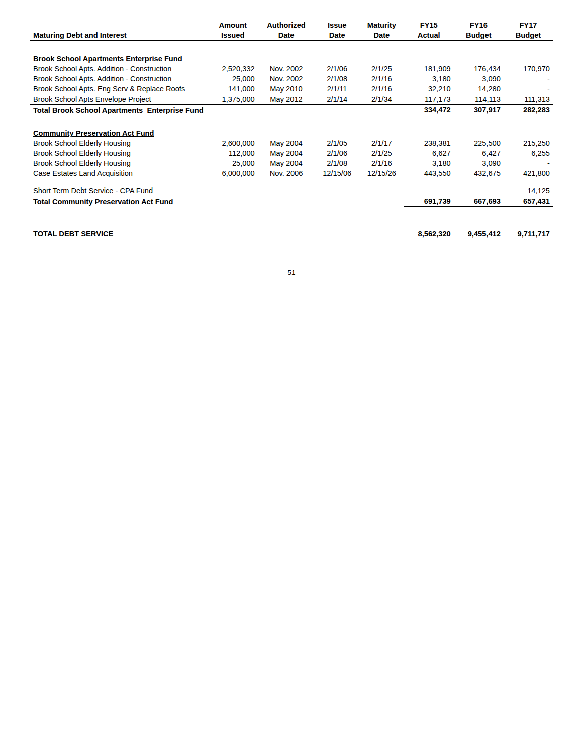| | Amount | Authorized | Issue | Maturity | FY15 | FY16 | FY17 |
| --- | --- | --- | --- | --- | --- | --- | --- |
| Maturing Debt and Interest | Issued | Date | Date | Date | Actual | Budget | Budget |
| Brook School Apartments Enterprise Fund |
| Brook School Apts. Addition - Construction | 2,520,332 | Nov. 2002 | 2/1/06 | 2/1/25 | 181,909 | 176,434 | 170,970 |
| Brook School Apts. Addition - Construction | 25,000 | Nov. 2002 | 2/1/08 | 2/1/16 | 3,180 | 3,090 | - |
| Brook School Apts. Eng Serv & Replace Roofs | 141,000 | May 2010 | 2/1/11 | 2/1/16 | 32,210 | 14,280 | - |
| Brook School Apts Envelope Project | 1,375,000 | May 2012 | 2/1/14 | 2/1/34 | 117,173 | 114,113 | 111,313 |
| Total Brook School Apartments Enterprise Fund | 334,472 | 307,917 | 282,283 |
| Community Preservation Act Fund |
| Brook School Elderly Housing | 2,600,000 | May 2004 | 2/1/05 | 2/1/17 | 238,381 | 225,500 | 215,250 |
| Brook School Elderly Housing | 112,000 | May 2004 | 2/1/06 | 2/1/25 | 6,627 | 6,427 | 6,255 |
| Brook School Elderly Housing | 25,000 | May 2004 | 2/1/08 | 2/1/16 | 3,180 | 3,090 | - |
| Case Estates Land Acquisition | 6,000,000 | Nov. 2006 | 12/15/06 | 12/15/26 | 443,550 | 432,675 | 421,800 |
| Short Term Debt Service - CPA Fund | | | | | | | 14,125 |
| Total Community Preservation Act Fund | 691,739 | 667,693 | 657,431 |
| TOTAL DEBT SERVICE | 8,562,320 | 9,455,412 | 9,711,717 |
51